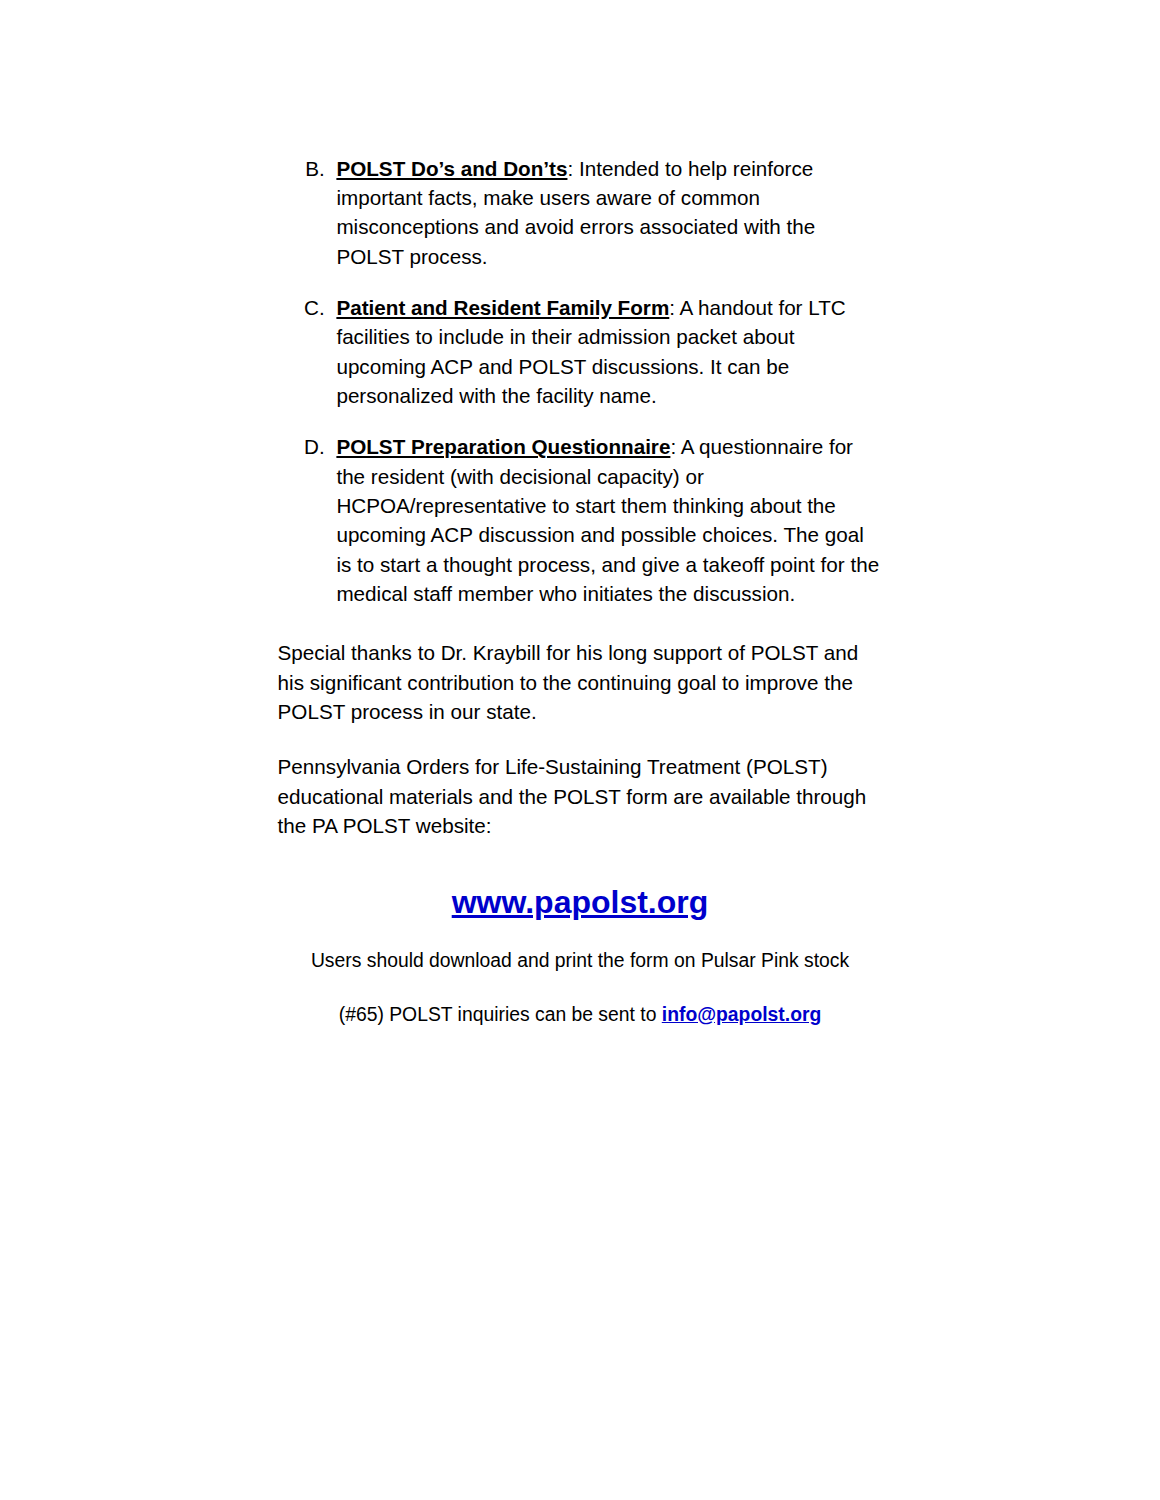POLST Do’s and Don’ts: Intended to help reinforce important facts, make users aware of common misconceptions and avoid errors associated with the POLST process.
Patient and Resident Family Form: A handout for LTC facilities to include in their admission packet about upcoming ACP and POLST discussions. It can be personalized with the facility name.
POLST Preparation Questionnaire: A questionnaire for the resident (with decisional capacity) or HCPOA/representative to start them thinking about the upcoming ACP discussion and possible choices. The goal is to start a thought process, and give a takeoff point for the medical staff member who initiates the discussion.
Special thanks to Dr. Kraybill for his long support of POLST and his significant contribution to the continuing goal to improve the POLST process in our state.
Pennsylvania Orders for Life-Sustaining Treatment (POLST) educational materials and the POLST form are available through the PA POLST website:
www.papolst.org
Users should download and print the form on Pulsar Pink stock
(#65) POLST inquiries can be sent to info@papolst.org